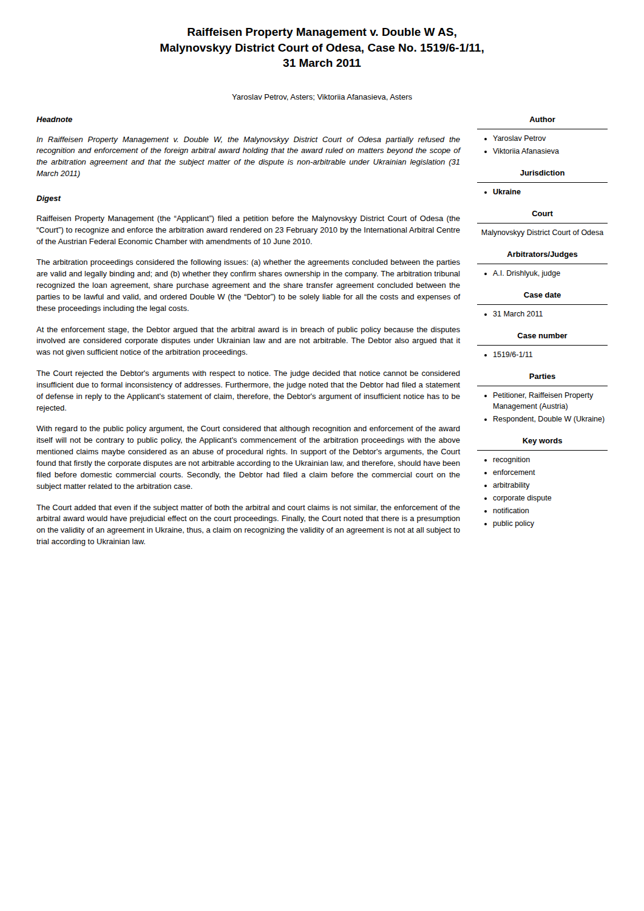Raiffeisen Property Management v. Double W AS,
Malynovskyy District Court of Odesa, Case No. 1519/6-1/11,
31 March 2011
Yaroslav Petrov, Asters; Viktoriia Afanasieva, Asters
Headnote
In Raiffeisen Property Management v. Double W, the Malynovskyy District Court of Odesa partially refused the recognition and enforcement of the foreign arbitral award holding that the award ruled on matters beyond the scope of the arbitration agreement and that the subject matter of the dispute is non-arbitrable under Ukrainian legislation (31 March 2011)
Digest
Raiffeisen Property Management (the “Applicant”) filed a petition before the Malynovskyy District Court of Odesa (the “Court”) to recognize and enforce the arbitration award rendered on 23 February 2010 by the International Arbitral Centre of the Austrian Federal Economic Chamber with amendments of 10 June 2010.
The arbitration proceedings considered the following issues: (a) whether the agreements concluded between the parties are valid and legally binding and; and (b) whether they confirm shares ownership in the company. The arbitration tribunal recognized the loan agreement, share purchase agreement and the share transfer agreement concluded between the parties to be lawful and valid, and ordered Double W (the “Debtor”) to be solely liable for all the costs and expenses of these proceedings including the legal costs.
At the enforcement stage, the Debtor argued that the arbitral award is in breach of public policy because the disputes involved are considered corporate disputes under Ukrainian law and are not arbitrable. The Debtor also argued that it was not given sufficient notice of the arbitration proceedings.
The Court rejected the Debtor's arguments with respect to notice. The judge decided that notice cannot be considered insufficient due to formal inconsistency of addresses. Furthermore, the judge noted that the Debtor had filed a statement of defense in reply to the Applicant's statement of claim, therefore, the Debtor's argument of insufficient notice has to be rejected.
With regard to the public policy argument, the Court considered that although recognition and enforcement of the award itself will not be contrary to public policy, the Applicant's commencement of the arbitration proceedings with the above mentioned claims maybe considered as an abuse of procedural rights. In support of the Debtor's arguments, the Court found that firstly the corporate disputes are not arbitrable according to the Ukrainian law, and therefore, should have been filed before domestic commercial courts. Secondly, the Debtor had filed a claim before the commercial court on the subject matter related to the arbitration case.
The Court added that even if the subject matter of both the arbitral and court claims is not similar, the enforcement of the arbitral award would have prejudicial effect on the court proceedings. Finally, the Court noted that there is a presumption on the validity of an agreement in Ukraine, thus, a claim on recognizing the validity of an agreement is not at all subject to trial according to Ukrainian law.
Author
Yaroslav Petrov
Viktoriia Afanasieva
Jurisdiction
Ukraine
Court
Malynovskyy District Court of Odesa
Arbitrators/Judges
A.I. Drishlyuk, judge
Case date
31 March 2011
Case number
1519/6-1/11
Parties
Petitioner, Raiffeisen Property Management (Austria)
Respondent, Double W (Ukraine)
Key words
recognition
enforcement
arbitrability
corporate dispute
notification
public policy